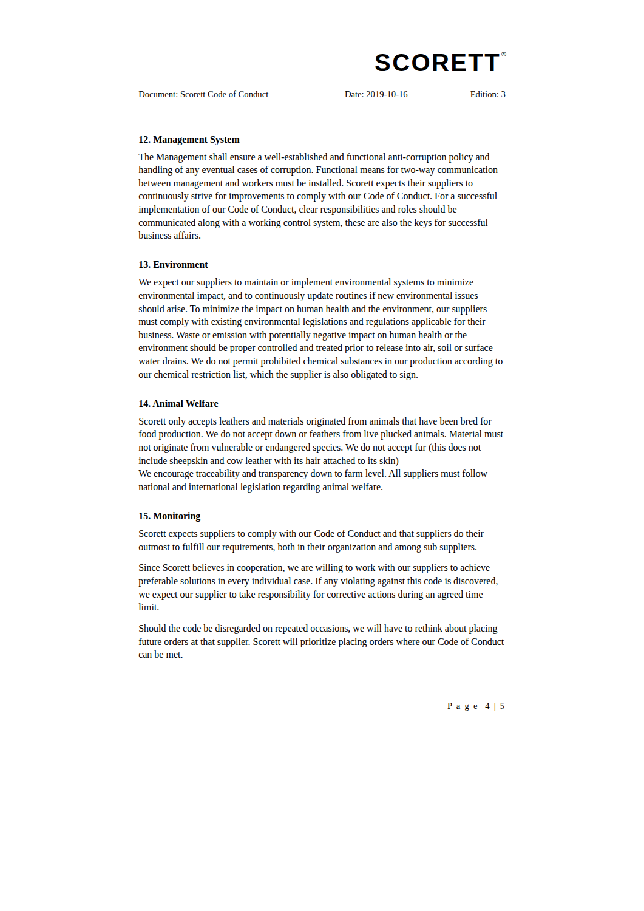SCORETT®
Document: Scorett Code of Conduct
Date: 2019-10-16
Edition: 3
12. Management System
The Management shall ensure a well-established and functional anti-corruption policy and handling of any eventual cases of corruption. Functional means for two-way communication between management and workers must be installed. Scorett expects their suppliers to continuously strive for improvements to comply with our Code of Conduct. For a successful implementation of our Code of Conduct, clear responsibilities and roles should be communicated along with a working control system, these are also the keys for successful business affairs.
13. Environment
We expect our suppliers to maintain or implement environmental systems to minimize environmental impact, and to continuously update routines if new environmental issues should arise. To minimize the impact on human health and the environment, our suppliers must comply with existing environmental legislations and regulations applicable for their business. Waste or emission with potentially negative impact on human health or the environment should be proper controlled and treated prior to release into air, soil or surface water drains. We do not permit prohibited chemical substances in our production according to our chemical restriction list, which the supplier is also obligated to sign.
14. Animal Welfare
Scorett only accepts leathers and materials originated from animals that have been bred for food production. We do not accept down or feathers from live plucked animals. Material must not originate from vulnerable or endangered species. We do not accept fur (this does not include sheepskin and cow leather with its hair attached to its skin)
We encourage traceability and transparency down to farm level. All suppliers must follow national and international legislation regarding animal welfare.
15. Monitoring
Scorett expects suppliers to comply with our Code of Conduct and that suppliers do their outmost to fulfill our requirements, both in their organization and among sub suppliers.
Since Scorett believes in cooperation, we are willing to work with our suppliers to achieve preferable solutions in every individual case. If any violating against this code is discovered, we expect our supplier to take responsibility for corrective actions during an agreed time limit.
Should the code be disregarded on repeated occasions, we will have to rethink about placing future orders at that supplier. Scorett will prioritize placing orders where our Code of Conduct can be met.
P a g e 4 | 5